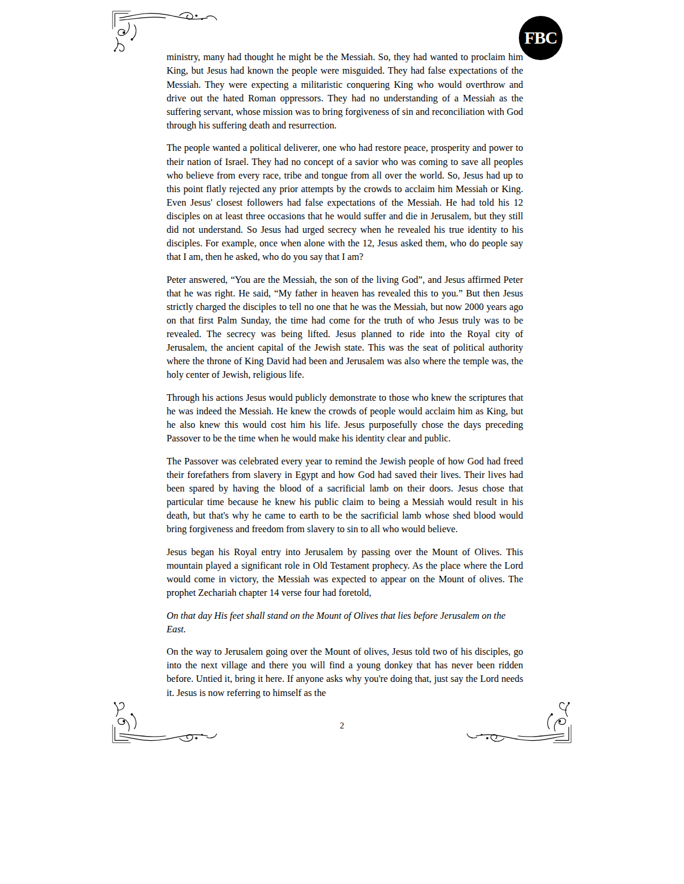FBC
ministry, many had thought he might be the Messiah. So, they had wanted to proclaim him King, but Jesus had known the people were misguided. They had false expectations of the Messiah. They were expecting a militaristic conquering King who would overthrow and drive out the hated Roman oppressors. They had no understanding of a Messiah as the suffering servant, whose mission was to bring forgiveness of sin and reconciliation with God through his suffering death and resurrection.
The people wanted a political deliverer, one who had restore peace, prosperity and power to their nation of Israel. They had no concept of a savior who was coming to save all peoples who believe from every race, tribe and tongue from all over the world. So, Jesus had up to this point flatly rejected any prior attempts by the crowds to acclaim him Messiah or King. Even Jesus' closest followers had false expectations of the Messiah. He had told his 12 disciples on at least three occasions that he would suffer and die in Jerusalem, but they still did not understand. So Jesus had urged secrecy when he revealed his true identity to his disciples. For example, once when alone with the 12, Jesus asked them, who do people say that I am, then he asked, who do you say that I am?
Peter answered, “You are the Messiah, the son of the living God”, and Jesus affirmed Peter that he was right. He said, “My father in heaven has revealed this to you.” But then Jesus strictly charged the disciples to tell no one that he was the Messiah, but now 2000 years ago on that first Palm Sunday, the time had come for the truth of who Jesus truly was to be revealed. The secrecy was being lifted. Jesus planned to ride into the Royal city of Jerusalem, the ancient capital of the Jewish state. This was the seat of political authority where the throne of King David had been and Jerusalem was also where the temple was, the holy center of Jewish, religious life.
Through his actions Jesus would publicly demonstrate to those who knew the scriptures that he was indeed the Messiah. He knew the crowds of people would acclaim him as King, but he also knew this would cost him his life. Jesus purposefully chose the days preceding Passover to be the time when he would make his identity clear and public.
The Passover was celebrated every year to remind the Jewish people of how God had freed their forefathers from slavery in Egypt and how God had saved their lives. Their lives had been spared by having the blood of a sacrificial lamb on their doors. Jesus chose that particular time because he knew his public claim to being a Messiah would result in his death, but that's why he came to earth to be the sacrificial lamb whose shed blood would bring forgiveness and freedom from slavery to sin to all who would believe.
Jesus began his Royal entry into Jerusalem by passing over the Mount of Olives. This mountain played a significant role in Old Testament prophecy. As the place where the Lord would come in victory, the Messiah was expected to appear on the Mount of olives. The prophet Zechariah chapter 14 verse four had foretold,
On that day His feet shall stand on the Mount of Olives that lies before Jerusalem on the East.
On the way to Jerusalem going over the Mount of olives, Jesus told two of his disciples, go into the next village and there you will find a young donkey that has never been ridden before. Untied it, bring it here. If anyone asks why you're doing that, just say the Lord needs it. Jesus is now referring to himself as the
2